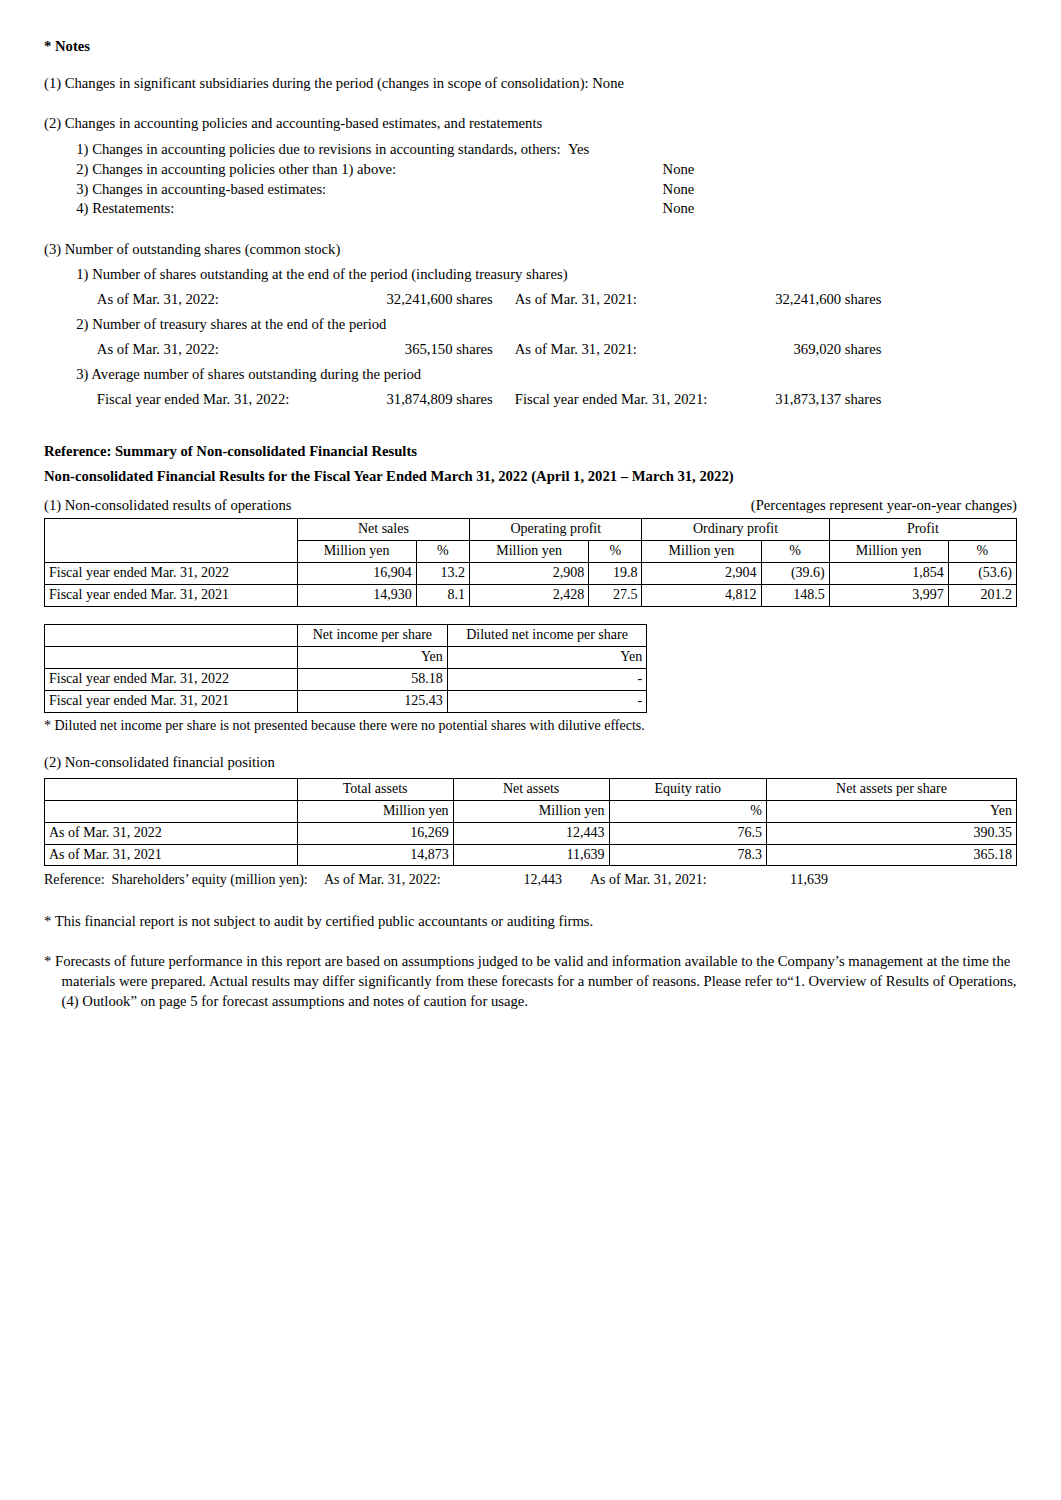* Notes
(1) Changes in significant subsidiaries during the period (changes in scope of consolidation): None
(2) Changes in accounting policies and accounting-based estimates, and restatements
1) Changes in accounting policies due to revisions in accounting standards, others: Yes
2) Changes in accounting policies other than 1) above: None
3) Changes in accounting-based estimates: None
4) Restatements: None
(3) Number of outstanding shares (common stock)
1) Number of shares outstanding at the end of the period (including treasury shares)
As of Mar. 31, 2022: 32,241,600 shares As of Mar. 31, 2021: 32,241,600 shares
2) Number of treasury shares at the end of the period
As of Mar. 31, 2022: 365,150 shares As of Mar. 31, 2021: 369,020 shares
3) Average number of shares outstanding during the period
Fiscal year ended Mar. 31, 2022: 31,874,809 shares Fiscal year ended Mar. 31, 2021: 31,873,137 shares
Reference: Summary of Non-consolidated Financial Results
Non-consolidated Financial Results for the Fiscal Year Ended March 31, 2022 (April 1, 2021 – March 31, 2022)
(1) Non-consolidated results of operations (Percentages represent year-on-year changes)
| | Net sales | Operating profit | Ordinary profit | Profit |
| --- | --- | --- | --- | --- |
| Million yen | % | Million yen | % | Million yen | % | Million yen | % |
| Fiscal year ended Mar. 31, 2022 | 16,904 | 13.2 | 2,908 | 19.8 | 2,904 | (39.6) | 1,854 | (53.6) |
| Fiscal year ended Mar. 31, 2021 | 14,930 | 8.1 | 2,428 | 27.5 | 4,812 | 148.5 | 3,997 | 201.2 |
| | Net income per share | Diluted net income per share |
| --- | --- | --- |
| | Yen | Yen |
| Fiscal year ended Mar. 31, 2022 | 58.18 | - |
| Fiscal year ended Mar. 31, 2021 | 125.43 | - |
* Diluted net income per share is not presented because there were no potential shares with dilutive effects.
(2) Non-consolidated financial position
| | Total assets | Net assets | Equity ratio | Net assets per share |
| --- | --- | --- | --- | --- |
| | Million yen | Million yen | % | Yen |
| As of Mar. 31, 2022 | 16,269 | 12,443 | 76.5 | 390.35 |
| As of Mar. 31, 2021 | 14,873 | 11,639 | 78.3 | 365.18 |
Reference: Shareholders’ equity (million yen): As of Mar. 31, 2022: 12,443 As of Mar. 31, 2021: 11,639
* This financial report is not subject to audit by certified public accountants or auditing firms.
* Forecasts of future performance in this report are based on assumptions judged to be valid and information available to the Company’s management at the time the materials were prepared. Actual results may differ significantly from these forecasts for a number of reasons. Please refer to“1. Overview of Results of Operations, (4) Outlook” on page 5 for forecast assumptions and notes of caution for usage.